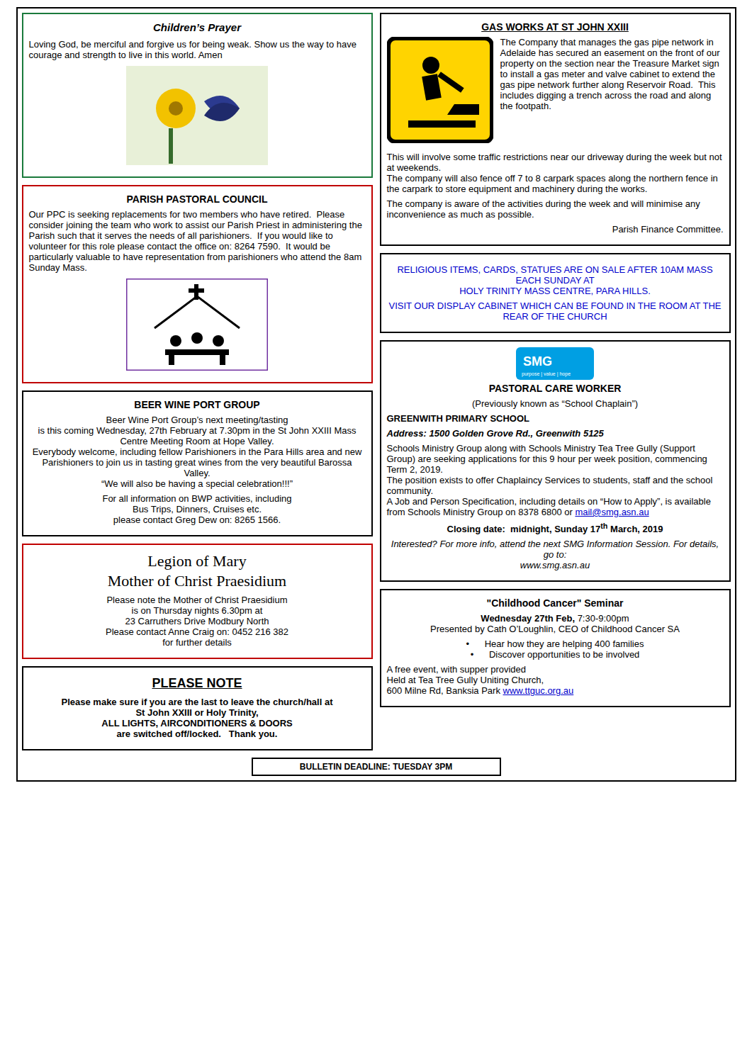Children’s Prayer
Loving God, be merciful and forgive us for being weak. Show us the way to have courage and strength to live in this world. Amen
PARISH PASTORAL COUNCIL
Our PPC is seeking replacements for two members who have retired. Please consider joining the team who work to assist our Parish Priest in administering the Parish such that it serves the needs of all parishioners. If you would like to volunteer for this role please contact the office on: 8264 7590. It would be particularly valuable to have representation from parishioners who attend the 8am Sunday Mass.
BEER WINE PORT GROUP
Beer Wine Port Group’s next meeting/tasting
is this coming Wednesday, 27th February at 7.30pm in the St John XXIII Mass Centre Meeting Room at Hope Valley.
Everybody welcome, including fellow Parishioners in the Para Hills area and new Parishioners to join us in tasting great wines from the very beautiful Barossa Valley.
“We will also be having a special celebration!!!”
For all information on BWP activities, including
Bus Trips, Dinners, Cruises etc.
please contact Greg Dew on: 8265 1566.
Legion of Mary
Mother of Christ Praesidium
Please note the Mother of Christ Praesidium
is on Thursday nights 6.30pm at
23 Carruthers Drive Modbury North
Please contact Anne Craig on: 0452 216 382
for further details
PLEASE NOTE
Please make sure if you are the last to leave the church/hall at
St John XXIII or Holy Trinity,
ALL LIGHTS, AIRCONDITIONERS & DOORS
are switched off/locked. Thank you.
GAS WORKS AT ST JOHN XXIII
The Company that manages the gas pipe network in Adelaide has secured an easement on the front of our property on the section near the Treasure Market sign to install a gas meter and valve cabinet to extend the gas pipe network further along Reservoir Road. This includes digging a trench across the road and along the footpath.
This will involve some traffic restrictions near our driveway during the week but not at weekends.
The company will also fence off 7 to 8 carpark spaces along the northern fence in the carpark to store equipment and machinery during the works.
The company is aware of the activities during the week and will minimise any inconvenience as much as possible.
Parish Finance Committee.
RELIGIOUS ITEMS, CARDS, STATUES ARE ON SALE AFTER 10AM MASS EACH SUNDAY AT
HOLY TRINITY MASS CENTRE, PARA HILLS.
VISIT OUR DISPLAY CABINET WHICH CAN BE FOUND IN THE ROOM AT THE REAR OF THE CHURCH
PASTORAL CARE WORKER
(Previously known as “School Chaplain”)
GREENWITH PRIMARY SCHOOL
Address: 1500 Golden Grove Rd., Greenwith 5125
Schools Ministry Group along with Schools Ministry Tea Tree Gully (Support Group) are seeking applications for this 9 hour per week position, commencing Term 2, 2019.
The position exists to offer Chaplaincy Services to students, staff and the school community.
A Job and Person Specification, including details on “How to Apply”, is available from Schools Ministry Group on 8378 6800 or mail@smg.asn.au
Closing date: midnight, Sunday 17th March, 2019
Interested? For more info, attend the next SMG Information Session. For details, go to:
www.smg.asn.au
"Childhood Cancer" Seminar
Wednesday 27th Feb, 7:30-9:00pm
Presented by Cath O’Loughlin, CEO of Childhood Cancer SA
Hear how they are helping 400 families
Discover opportunities to be involved
A free event, with supper provided
Held at Tea Tree Gully Uniting Church,
600 Milne Rd, Banksia Park www.ttguc.org.au
BULLETIN DEADLINE: TUESDAY 3PM